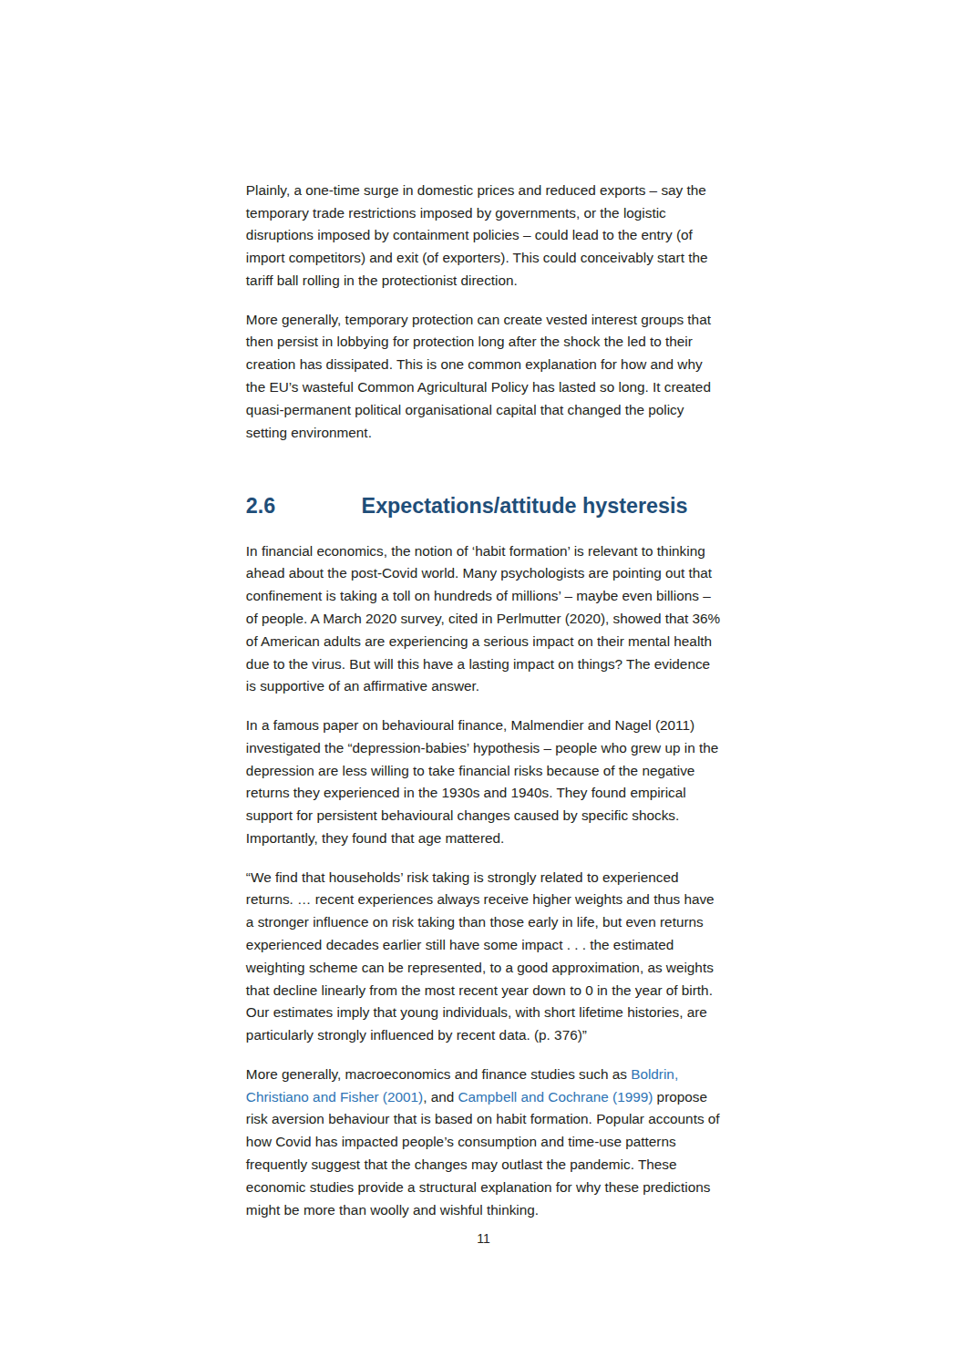Plainly, a one-time surge in domestic prices and reduced exports – say the temporary trade restrictions imposed by governments, or the logistic disruptions imposed by containment policies – could lead to the entry (of import competitors) and exit (of exporters). This could conceivably start the tariff ball rolling in the protectionist direction.
More generally, temporary protection can create vested interest groups that then persist in lobbying for protection long after the shock the led to their creation has dissipated. This is one common explanation for how and why the EU’s wasteful Common Agricultural Policy has lasted so long. It created quasi-permanent political organisational capital that changed the policy setting environment.
2.6 Expectations/attitude hysteresis
In financial economics, the notion of ‘habit formation’ is relevant to thinking ahead about the post-Covid world. Many psychologists are pointing out that confinement is taking a toll on hundreds of millions’ – maybe even billions – of people. A March 2020 survey, cited in Perlmutter (2020), showed that 36% of American adults are experiencing a serious impact on their mental health due to the virus. But will this have a lasting impact on things? The evidence is supportive of an affirmative answer.
In a famous paper on behavioural finance, Malmendier and Nagel (2011) investigated the “depression-babies’ hypothesis – people who grew up in the depression are less willing to take financial risks because of the negative returns they experienced in the 1930s and 1940s. They found empirical support for persistent behavioural changes caused by specific shocks. Importantly, they found that age mattered.
“We find that households’ risk taking is strongly related to experienced returns. … recent experiences always receive higher weights and thus have a stronger influence on risk taking than those early in life, but even returns experienced decades earlier still have some impact . . . the estimated weighting scheme can be represented, to a good approximation, as weights that decline linearly from the most recent year down to 0 in the year of birth. Our estimates imply that young individuals, with short lifetime histories, are particularly strongly influenced by recent data. (p. 376)”
More generally, macroeconomics and finance studies such as Boldrin, Christiano and Fisher (2001), and Campbell and Cochrane (1999) propose risk aversion behaviour that is based on habit formation. Popular accounts of how Covid has impacted people’s consumption and time-use patterns frequently suggest that the changes may outlast the pandemic. These economic studies provide a structural explanation for why these predictions might be more than woolly and wishful thinking.
11